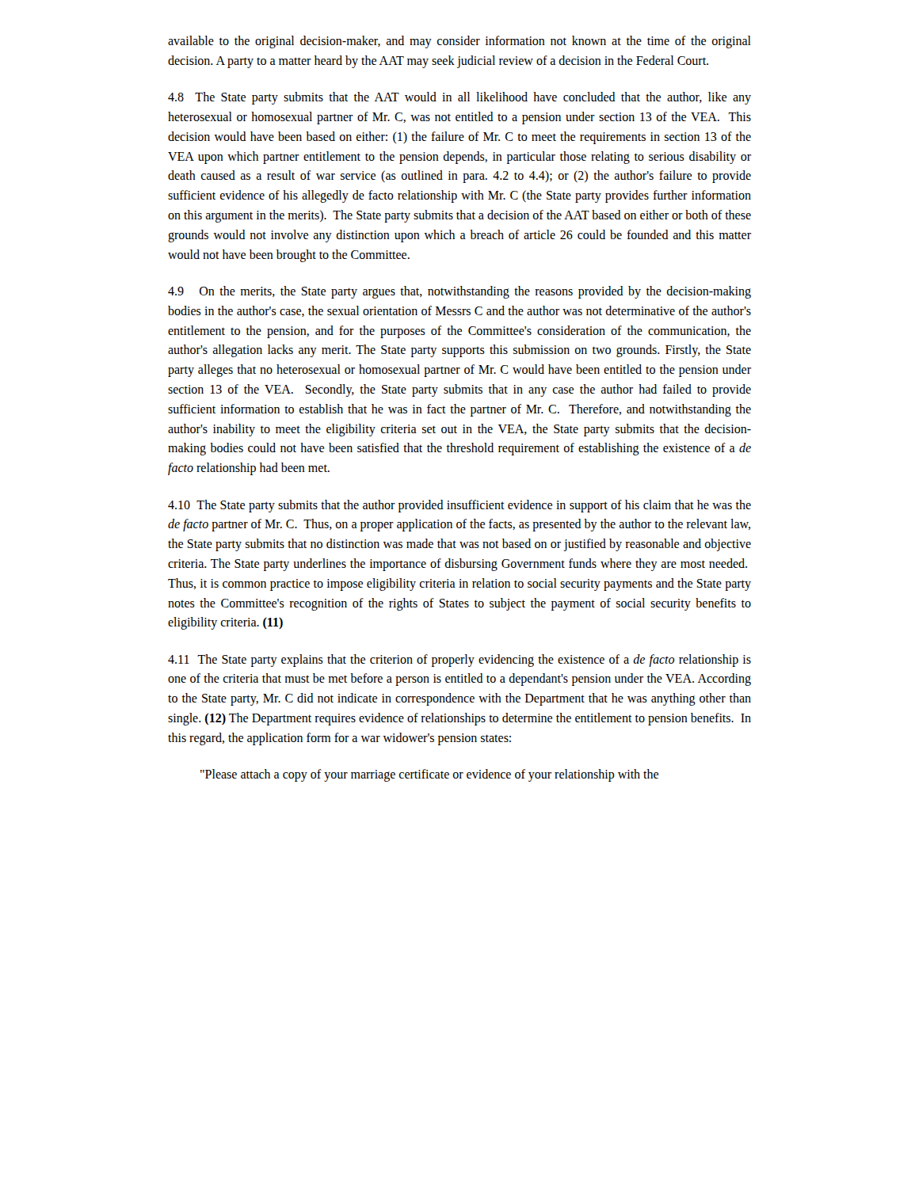available to the original decision-maker, and may consider information not known at the time of the original decision. A party to a matter heard by the AAT may seek judicial review of a decision in the Federal Court.
4.8 The State party submits that the AAT would in all likelihood have concluded that the author, like any heterosexual or homosexual partner of Mr. C, was not entitled to a pension under section 13 of the VEA. This decision would have been based on either: (1) the failure of Mr. C to meet the requirements in section 13 of the VEA upon which partner entitlement to the pension depends, in particular those relating to serious disability or death caused as a result of war service (as outlined in para. 4.2 to 4.4); or (2) the author's failure to provide sufficient evidence of his allegedly de facto relationship with Mr. C (the State party provides further information on this argument in the merits). The State party submits that a decision of the AAT based on either or both of these grounds would not involve any distinction upon which a breach of article 26 could be founded and this matter would not have been brought to the Committee.
4.9 On the merits, the State party argues that, notwithstanding the reasons provided by the decision-making bodies in the author's case, the sexual orientation of Messrs C and the author was not determinative of the author's entitlement to the pension, and for the purposes of the Committee's consideration of the communication, the author's allegation lacks any merit. The State party supports this submission on two grounds. Firstly, the State party alleges that no heterosexual or homosexual partner of Mr. C would have been entitled to the pension under section 13 of the VEA. Secondly, the State party submits that in any case the author had failed to provide sufficient information to establish that he was in fact the partner of Mr. C. Therefore, and notwithstanding the author's inability to meet the eligibility criteria set out in the VEA, the State party submits that the decision-making bodies could not have been satisfied that the threshold requirement of establishing the existence of a de facto relationship had been met.
4.10 The State party submits that the author provided insufficient evidence in support of his claim that he was the de facto partner of Mr. C. Thus, on a proper application of the facts, as presented by the author to the relevant law, the State party submits that no distinction was made that was not based on or justified by reasonable and objective criteria. The State party underlines the importance of disbursing Government funds where they are most needed. Thus, it is common practice to impose eligibility criteria in relation to social security payments and the State party notes the Committee's recognition of the rights of States to subject the payment of social security benefits to eligibility criteria. (11)
4.11 The State party explains that the criterion of properly evidencing the existence of a de facto relationship is one of the criteria that must be met before a person is entitled to a dependant's pension under the VEA. According to the State party, Mr. C did not indicate in correspondence with the Department that he was anything other than single. (12) The Department requires evidence of relationships to determine the entitlement to pension benefits. In this regard, the application form for a war widower's pension states:
"Please attach a copy of your marriage certificate or evidence of your relationship with the